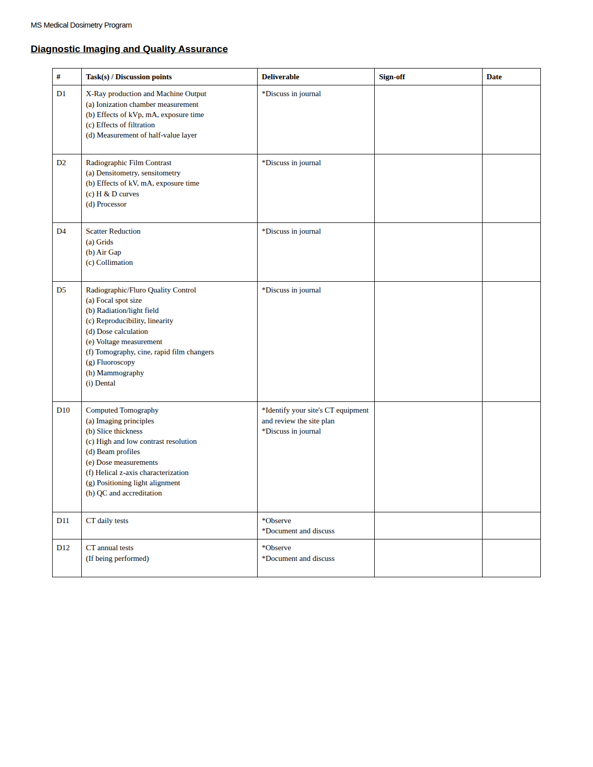MS Medical Dosimetry Program
Diagnostic Imaging and Quality Assurance
| # | Task(s) / Discussion points | Deliverable | Sign-off | Date |
| --- | --- | --- | --- | --- |
| D1 | X-Ray production and Machine Output (a) Ionization chamber measurement (b) Effects of kVp, mA, exposure time (c) Effects of filtration (d) Measurement of half-value layer | *Discuss in journal | | |
| D2 | Radiographic Film Contrast (a) Densitometry, sensitometry (b) Effects of kV, mA, exposure time (c) H & D curves (d) Processor | *Discuss in journal | | |
| D4 | Scatter Reduction (a) Grids (b) Air Gap (c) Collimation | *Discuss in journal | | |
| D5 | Radiographic/Fluro Quality Control (a) Focal spot size (b) Radiation/light field (c) Reproducibility, linearity (d) Dose calculation (e) Voltage measurement (f) Tomography, cine, rapid film changers (g) Fluoroscopy (h) Mammography (i) Dental | *Discuss in journal | | |
| D10 | Computed Tomography (a) Imaging principles (b) Slice thickness (c) High and low contrast resolution (d) Beam profiles (e) Dose measurements (f) Helical z-axis characterization (g) Positioning light alignment (h) QC and accreditation | *Identify your site's CT equipment and review the site plan *Discuss in journal | | |
| D11 | CT daily tests | *Observe *Document and discuss | | |
| D12 | CT annual tests (If being performed) | *Observe *Document and discuss | | |